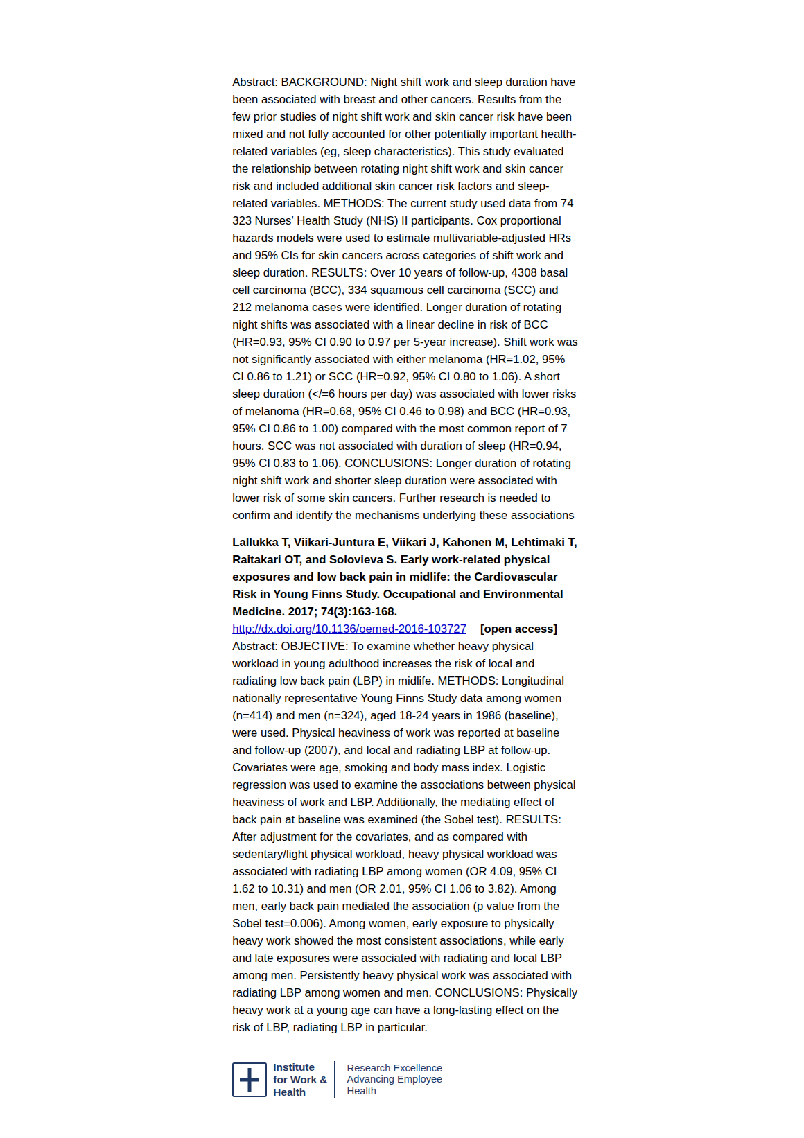Abstract: BACKGROUND: Night shift work and sleep duration have been associated with breast and other cancers. Results from the few prior studies of night shift work and skin cancer risk have been mixed and not fully accounted for other potentially important health-related variables (eg, sleep characteristics). This study evaluated the relationship between rotating night shift work and skin cancer risk and included additional skin cancer risk factors and sleep-related variables. METHODS: The current study used data from 74 323 Nurses' Health Study (NHS) II participants. Cox proportional hazards models were used to estimate multivariable-adjusted HRs and 95% CIs for skin cancers across categories of shift work and sleep duration. RESULTS: Over 10 years of follow-up, 4308 basal cell carcinoma (BCC), 334 squamous cell carcinoma (SCC) and 212 melanoma cases were identified. Longer duration of rotating night shifts was associated with a linear decline in risk of BCC (HR=0.93, 95% CI 0.90 to 0.97 per 5-year increase). Shift work was not significantly associated with either melanoma (HR=1.02, 95% CI 0.86 to 1.21) or SCC (HR=0.92, 95% CI 0.80 to 1.06). A short sleep duration (</=6 hours per day) was associated with lower risks of melanoma (HR=0.68, 95% CI 0.46 to 0.98) and BCC (HR=0.93, 95% CI 0.86 to 1.00) compared with the most common report of 7 hours. SCC was not associated with duration of sleep (HR=0.94, 95% CI 0.83 to 1.06). CONCLUSIONS: Longer duration of rotating night shift work and shorter sleep duration were associated with lower risk of some skin cancers. Further research is needed to confirm and identify the mechanisms underlying these associations
Lallukka T, Viikari-Juntura E, Viikari J, Kahonen M, Lehtimaki T, Raitakari OT, and Solovieva S. Early work-related physical exposures and low back pain in midlife: the Cardiovascular Risk in Young Finns Study. Occupational and Environmental Medicine. 2017; 74(3):163-168.
http://dx.doi.org/10.1136/oemed-2016-103727[open access]
Abstract: OBJECTIVE: To examine whether heavy physical workload in young adulthood increases the risk of local and radiating low back pain (LBP) in midlife. METHODS: Longitudinal nationally representative Young Finns Study data among women (n=414) and men (n=324), aged 18-24 years in 1986 (baseline), were used. Physical heaviness of work was reported at baseline and follow-up (2007), and local and radiating LBP at follow-up. Covariates were age, smoking and body mass index. Logistic regression was used to examine the associations between physical heaviness of work and LBP. Additionally, the mediating effect of back pain at baseline was examined (the Sobel test). RESULTS: After adjustment for the covariates, and as compared with sedentary/light physical workload, heavy physical workload was associated with radiating LBP among women (OR 4.09, 95% CI 1.62 to 10.31) and men (OR 2.01, 95% CI 1.06 to 3.82). Among men, early back pain mediated the association (p value from the Sobel test=0.006). Among women, early exposure to physically heavy work showed the most consistent associations, while early and late exposures were associated with radiating and local LBP among men. Persistently heavy physical work was associated with radiating LBP among women and men. CONCLUSIONS: Physically heavy work at a young age can have a long-lasting effect on the risk of LBP, radiating LBP in particular.
Institute
for Work &
Health
Research Excellence
Advancing Employee
Health